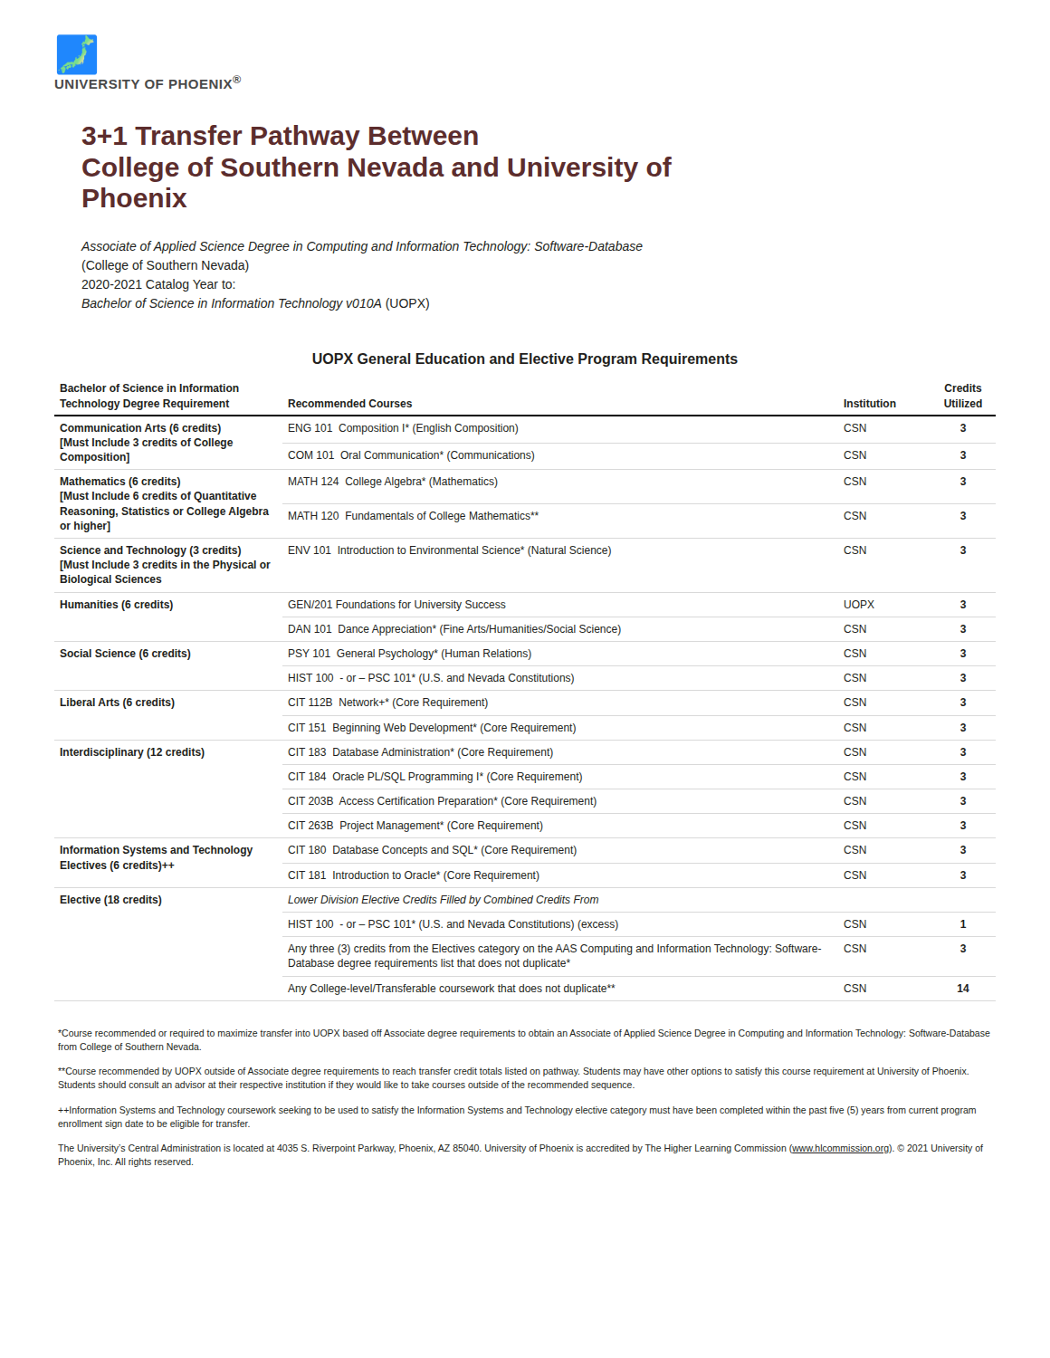🗾
UNIVERSITY OF PHOENIX®
3+1 Transfer Pathway Between
College of Southern Nevada and University of
Phoenix
Associate of Applied Science Degree in Computing and Information Technology: Software-Database
(College of Southern Nevada)
2020-2021 Catalog Year to:
Bachelor of Science in Information Technology v010A (UOPX)
UOPX General Education and Elective Program Requirements
| Bachelor of Science in Information Technology Degree Requirement | Recommended Courses | Institution | Credits Utilized |
| --- | --- | --- | --- |
| Communication Arts (6 credits) [Must Include 3 credits of College Composition] | ENG 101 Composition I* (English Composition) | CSN | 3 |
| COM 101 Oral Communication* (Communications) | CSN | 3 |
| Mathematics (6 credits) [Must Include 6 credits of Quantitative Reasoning, Statistics or College Algebra or higher] | MATH 124 College Algebra* (Mathematics) | CSN | 3 |
| MATH 120 Fundamentals of College Mathematics** | CSN | 3 |
| Science and Technology (3 credits) [Must Include 3 credits in the Physical or Biological Sciences | ENV 101 Introduction to Environmental Science* (Natural Science) | CSN | 3 |
| Humanities (6 credits) | GEN/201 Foundations for University Success | UOPX | 3 |
| DAN 101 Dance Appreciation* (Fine Arts/Humanities/Social Science) | CSN | 3 |
| Social Science (6 credits) | PSY 101 General Psychology* (Human Relations) | CSN | 3 |
| HIST 100 - or – PSC 101* (U.S. and Nevada Constitutions) | CSN | 3 |
| Liberal Arts (6 credits) | CIT 112B Network+* (Core Requirement) | CSN | 3 |
| CIT 151 Beginning Web Development* (Core Requirement) | CSN | 3 |
| Interdisciplinary (12 credits) | CIT 183 Database Administration* (Core Requirement) | CSN | 3 |
| CIT 184 Oracle PL/SQL Programming I* (Core Requirement) | CSN | 3 |
| CIT 203B Access Certification Preparation* (Core Requirement) | CSN | 3 |
| CIT 263B Project Management* (Core Requirement) | CSN | 3 |
| Information Systems and Technology Electives (6 credits)++ | CIT 180 Database Concepts and SQL* (Core Requirement) | CSN | 3 |
| CIT 181 Introduction to Oracle* (Core Requirement) | CSN | 3 |
| Elective (18 credits) | Lower Division Elective Credits Filled by Combined Credits From | | |
| HIST 100 - or – PSC 101* (U.S. and Nevada Constitutions) (excess) | CSN | 1 |
| Any three (3) credits from the Electives category on the AAS Computing and Information Technology: Software-Database degree requirements list that does not duplicate* | CSN | 3 |
| Any College-level/Transferable coursework that does not duplicate** | CSN | 14 |
*Course recommended or required to maximize transfer into UOPX based off Associate degree requirements to obtain an Associate of Applied Science Degree in Computing and Information Technology: Software-Database from College of Southern Nevada.
**Course recommended by UOPX outside of Associate degree requirements to reach transfer credit totals listed on pathway. Students may have other options to satisfy this course requirement at University of Phoenix. Students should consult an advisor at their respective institution if they would like to take courses outside of the recommended sequence.
++Information Systems and Technology coursework seeking to be used to satisfy the Information Systems and Technology elective category must have been completed within the past five (5) years from current program enrollment sign date to be eligible for transfer.
The University’s Central Administration is located at 4035 S. Riverpoint Parkway, Phoenix, AZ 85040. University of Phoenix is accredited by The Higher Learning Commission (www.hlcommission.org). © 2021 University of Phoenix, Inc. All rights reserved.